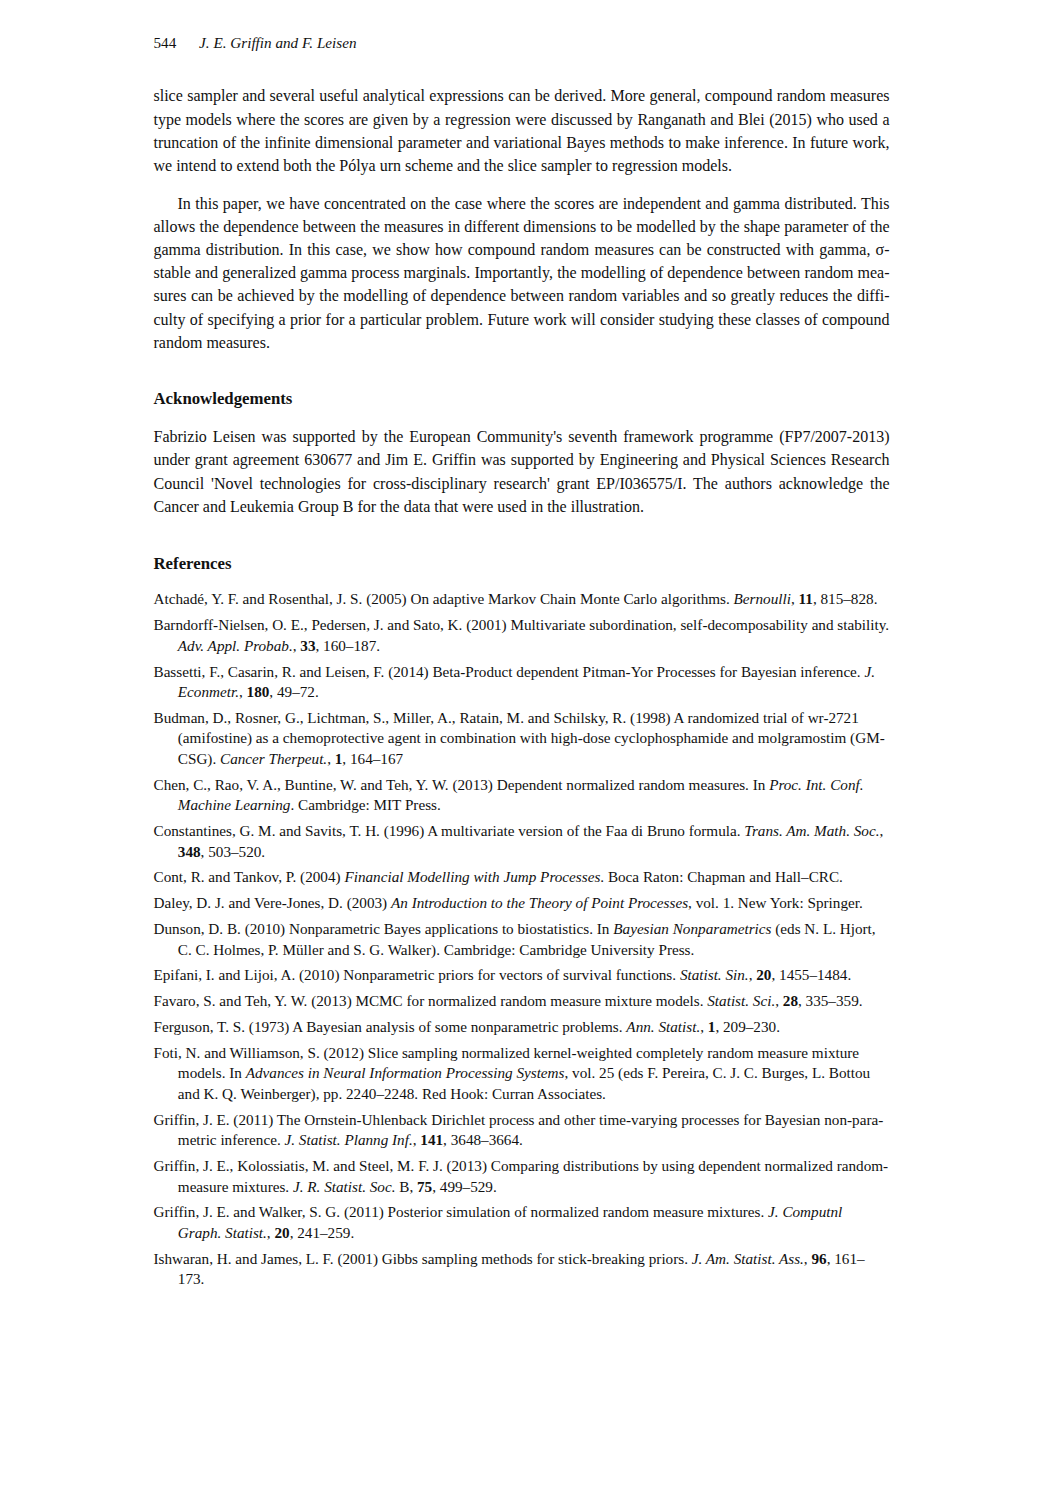544 J. E. Griffin and F. Leisen
slice sampler and several useful analytical expressions can be derived. More general, compound random measures type models where the scores are given by a regression were discussed by Ranganath and Blei (2015) who used a truncation of the infinite dimensional parameter and variational Bayes methods to make inference. In future work, we intend to extend both the Pólya urn scheme and the slice sampler to regression models.
In this paper, we have concentrated on the case where the scores are independent and gamma distributed. This allows the dependence between the measures in different dimensions to be modelled by the shape parameter of the gamma distribution. In this case, we show how compound random measures can be constructed with gamma, σ-stable and generalized gamma process marginals. Importantly, the modelling of dependence between random measures can be achieved by the modelling of dependence between random variables and so greatly reduces the difficulty of specifying a prior for a particular problem. Future work will consider studying these classes of compound random measures.
Acknowledgements
Fabrizio Leisen was supported by the European Community's seventh framework programme (FP7/2007-2013) under grant agreement 630677 and Jim E. Griffin was supported by Engineering and Physical Sciences Research Council 'Novel technologies for cross-disciplinary research' grant EP/I036575/I. The authors acknowledge the Cancer and Leukemia Group B for the data that were used in the illustration.
References
Atchadé, Y. F. and Rosenthal, J. S. (2005) On adaptive Markov Chain Monte Carlo algorithms. Bernoulli, 11, 815–828.
Barndorff-Nielsen, O. E., Pedersen, J. and Sato, K. (2001) Multivariate subordination, self-decomposability and stability. Adv. Appl. Probab., 33, 160–187.
Bassetti, F., Casarin, R. and Leisen, F. (2014) Beta-Product dependent Pitman-Yor Processes for Bayesian inference. J. Econmetr., 180, 49–72.
Budman, D., Rosner, G., Lichtman, S., Miller, A., Ratain, M. and Schilsky, R. (1998) A randomized trial of wr-2721 (amifostine) as a chemoprotective agent in combination with high-dose cyclophosphamide and molgramostim (GM-CSG). Cancer Therpeut., 1, 164–167
Chen, C., Rao, V. A., Buntine, W. and Teh, Y. W. (2013) Dependent normalized random measures. In Proc. Int. Conf. Machine Learning. Cambridge: MIT Press.
Constantines, G. M. and Savits, T. H. (1996) A multivariate version of the Faa di Bruno formula. Trans. Am. Math. Soc., 348, 503–520.
Cont, R. and Tankov, P. (2004) Financial Modelling with Jump Processes. Boca Raton: Chapman and Hall–CRC.
Daley, D. J. and Vere-Jones, D. (2003) An Introduction to the Theory of Point Processes, vol. 1. New York: Springer.
Dunson, D. B. (2010) Nonparametric Bayes applications to biostatistics. In Bayesian Nonparametrics (eds N. L. Hjort, C. C. Holmes, P. Müller and S. G. Walker). Cambridge: Cambridge University Press.
Epifani, I. and Lijoi, A. (2010) Nonparametric priors for vectors of survival functions. Statist. Sin., 20, 1455–1484.
Favaro, S. and Teh, Y. W. (2013) MCMC for normalized random measure mixture models. Statist. Sci., 28, 335–359.
Ferguson, T. S. (1973) A Bayesian analysis of some nonparametric problems. Ann. Statist., 1, 209–230.
Foti, N. and Williamson, S. (2012) Slice sampling normalized kernel-weighted completely random measure mixture models. In Advances in Neural Information Processing Systems, vol. 25 (eds F. Pereira, C. J. C. Burges, L. Bottou and K. Q. Weinberger), pp. 2240–2248. Red Hook: Curran Associates.
Griffin, J. E. (2011) The Ornstein-Uhlenback Dirichlet process and other time-varying processes for Bayesian non-parametric inference. J. Statist. Planng Inf., 141, 3648–3664.
Griffin, J. E., Kolossiatis, M. and Steel, M. F. J. (2013) Comparing distributions by using dependent normalized random-measure mixtures. J. R. Statist. Soc. B, 75, 499–529.
Griffin, J. E. and Walker, S. G. (2011) Posterior simulation of normalized random measure mixtures. J. Computnl Graph. Statist., 20, 241–259.
Ishwaran, H. and James, L. F. (2001) Gibbs sampling methods for stick-breaking priors. J. Am. Statist. Ass., 96, 161–173.